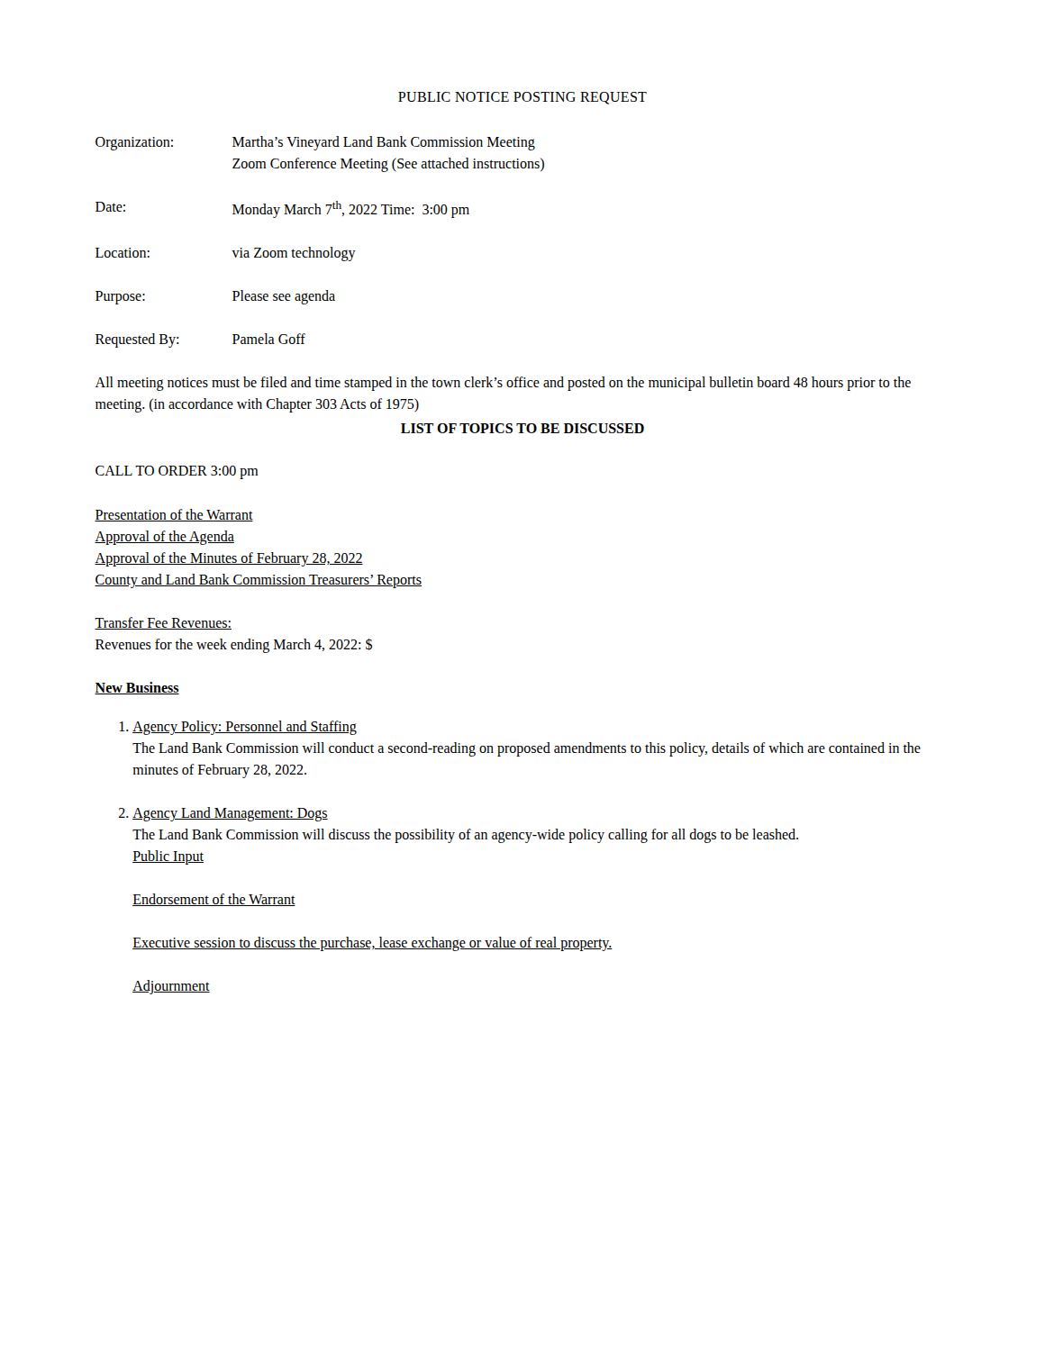PUBLIC NOTICE POSTING REQUEST
Organization:
Martha’s Vineyard Land Bank Commission Meeting Zoom Conference Meeting (See attached instructions)
Date:
Monday March 7th, 2022 Time: 3:00 pm
Location:
via Zoom technology
Purpose:
Please see agenda
Requested By:
Pamela Goff
All meeting notices must be filed and time stamped in the town clerk’s office and posted on the municipal bulletin board 48 hours prior to the meeting. (in accordance with Chapter 303 Acts of 1975)
LIST OF TOPICS TO BE DISCUSSED
CALL TO ORDER 3:00 pm
Presentation of the Warrant
Approval of the Agenda
Approval of the Minutes of February 28, 2022
County and Land Bank Commission Treasurers’ Reports
Transfer Fee Revenues:
Revenues for the week ending March 4, 2022: $
New Business
Agency Policy: Personnel and Staffing
The Land Bank Commission will conduct a second-reading on proposed amendments to this policy, details of which are contained in the minutes of February 28, 2022.
Agency Land Management: Dogs
The Land Bank Commission will discuss the possibility of an agency-wide policy calling for all dogs to be leashed.
Public Input
Endorsement of the Warrant
Executive session to discuss the purchase, lease exchange or value of real property.
Adjournment